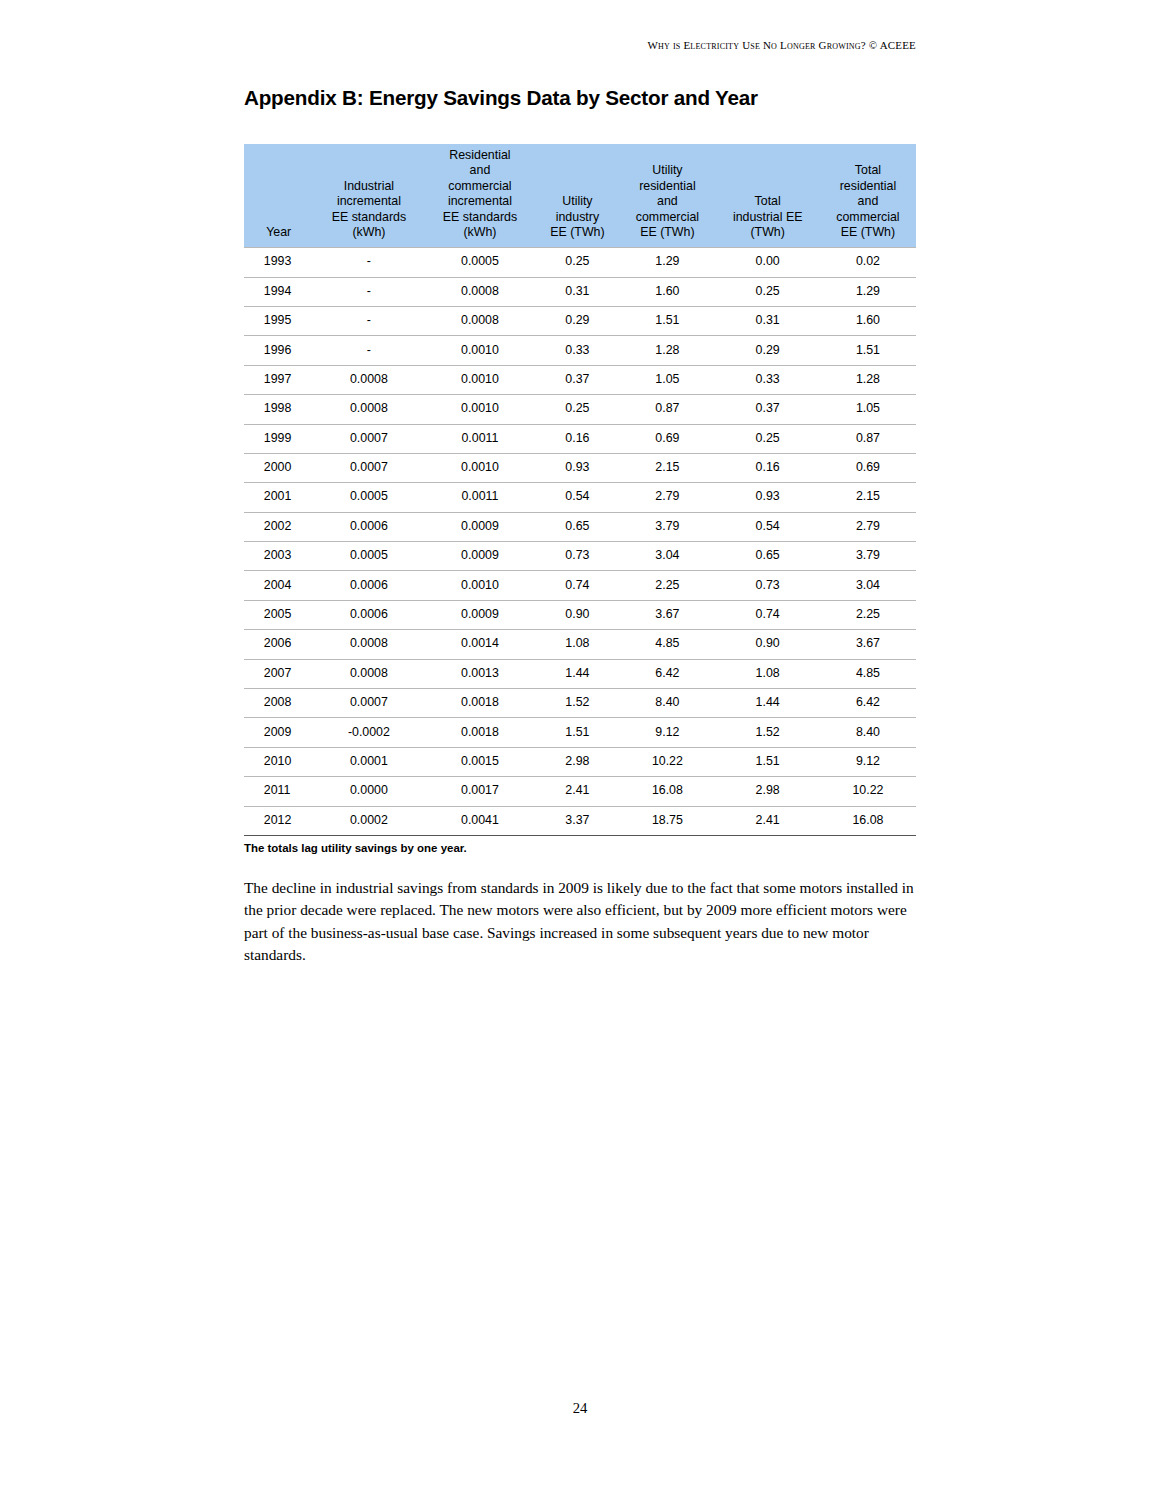Why is Electricity Use No Longer Growing? © ACEEE
Appendix B: Energy Savings Data by Sector and Year
| Year | Industrial incremental EE standards (kWh) | Residential and commercial incremental EE standards (kWh) | Utility industry EE (TWh) | Utility residential and commercial EE (TWh) | Total industrial EE (TWh) | Total residential and commercial EE (TWh) |
| --- | --- | --- | --- | --- | --- | --- |
| 1993 | - | 0.0005 | 0.25 | 1.29 | 0.00 | 0.02 |
| 1994 | - | 0.0008 | 0.31 | 1.60 | 0.25 | 1.29 |
| 1995 | - | 0.0008 | 0.29 | 1.51 | 0.31 | 1.60 |
| 1996 | - | 0.0010 | 0.33 | 1.28 | 0.29 | 1.51 |
| 1997 | 0.0008 | 0.0010 | 0.37 | 1.05 | 0.33 | 1.28 |
| 1998 | 0.0008 | 0.0010 | 0.25 | 0.87 | 0.37 | 1.05 |
| 1999 | 0.0007 | 0.0011 | 0.16 | 0.69 | 0.25 | 0.87 |
| 2000 | 0.0007 | 0.0010 | 0.93 | 2.15 | 0.16 | 0.69 |
| 2001 | 0.0005 | 0.0011 | 0.54 | 2.79 | 0.93 | 2.15 |
| 2002 | 0.0006 | 0.0009 | 0.65 | 3.79 | 0.54 | 2.79 |
| 2003 | 0.0005 | 0.0009 | 0.73 | 3.04 | 0.65 | 3.79 |
| 2004 | 0.0006 | 0.0010 | 0.74 | 2.25 | 0.73 | 3.04 |
| 2005 | 0.0006 | 0.0009 | 0.90 | 3.67 | 0.74 | 2.25 |
| 2006 | 0.0008 | 0.0014 | 1.08 | 4.85 | 0.90 | 3.67 |
| 2007 | 0.0008 | 0.0013 | 1.44 | 6.42 | 1.08 | 4.85 |
| 2008 | 0.0007 | 0.0018 | 1.52 | 8.40 | 1.44 | 6.42 |
| 2009 | -0.0002 | 0.0018 | 1.51 | 9.12 | 1.52 | 8.40 |
| 2010 | 0.0001 | 0.0015 | 2.98 | 10.22 | 1.51 | 9.12 |
| 2011 | 0.0000 | 0.0017 | 2.41 | 16.08 | 2.98 | 10.22 |
| 2012 | 0.0002 | 0.0041 | 3.37 | 18.75 | 2.41 | 16.08 |
The totals lag utility savings by one year.
The decline in industrial savings from standards in 2009 is likely due to the fact that some motors installed in the prior decade were replaced. The new motors were also efficient, but by 2009 more efficient motors were part of the business-as-usual base case. Savings increased in some subsequent years due to new motor standards.
24